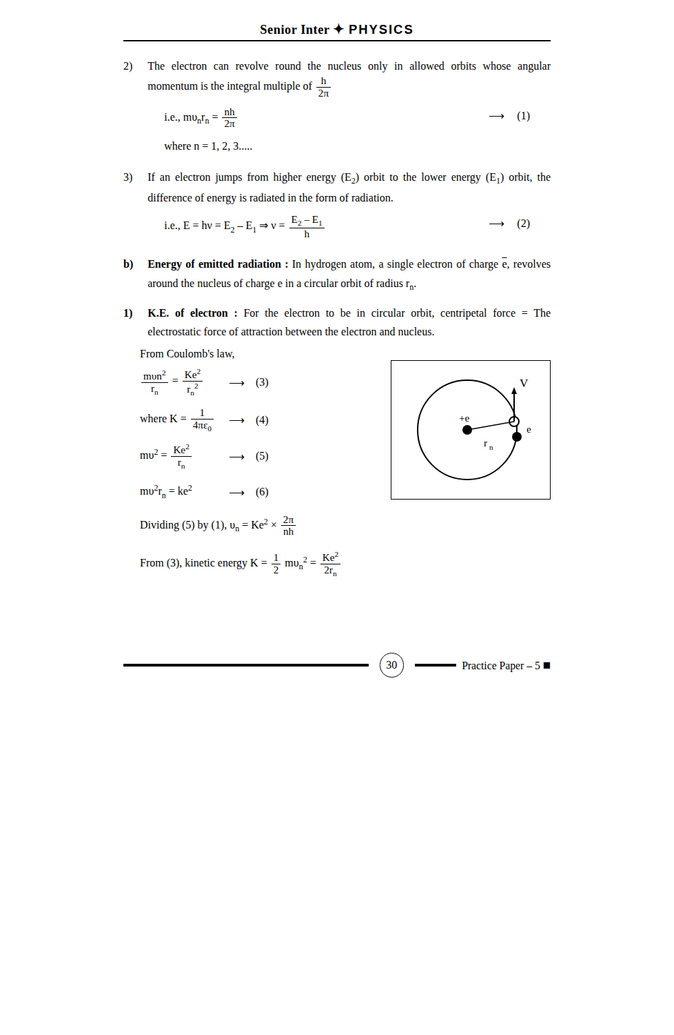Senior Inter ✦ PHYSICS
2) The electron can revolve round the nucleus only in allowed orbits whose angular momentum is the integral multiple of h 2π i.e., mυnrn = nh 2π ⟶ (1) where n = 1, 2, 3.....
3) If an electron jumps from higher energy (E2) orbit to the lower energy (E1) orbit, the difference of energy is radiated in the form of radiation. i.e., E = hν = E2 – E1 ⇒ ν = E2 – E1 h ⟶ (2)
b) Energy of emitted radiation : In hydrogen atom, a single electron of charge e, revolves around the nucleus of charge e in a circular orbit of radius rn.
1) K.E. of electron : For the electron to be in circular orbit, centripetal force = The electrostatic force of attraction between the electron and nucleus.
From Coulomb's law,
+e e r n V
mυn2 rn = Ke2 rn2 ⟶ (3)
where K = 14πε0 ⟶ (4)
mυ2 = Ke2 rn ⟶ (5)
mυ2rn = ke2 ⟶ (6)
Dividing (5) by (1), υn = Ke2 × 2π nh
From (3), kinetic energy K = 12 mυn2 = Ke22rn
30
Practice Paper – 5 ■